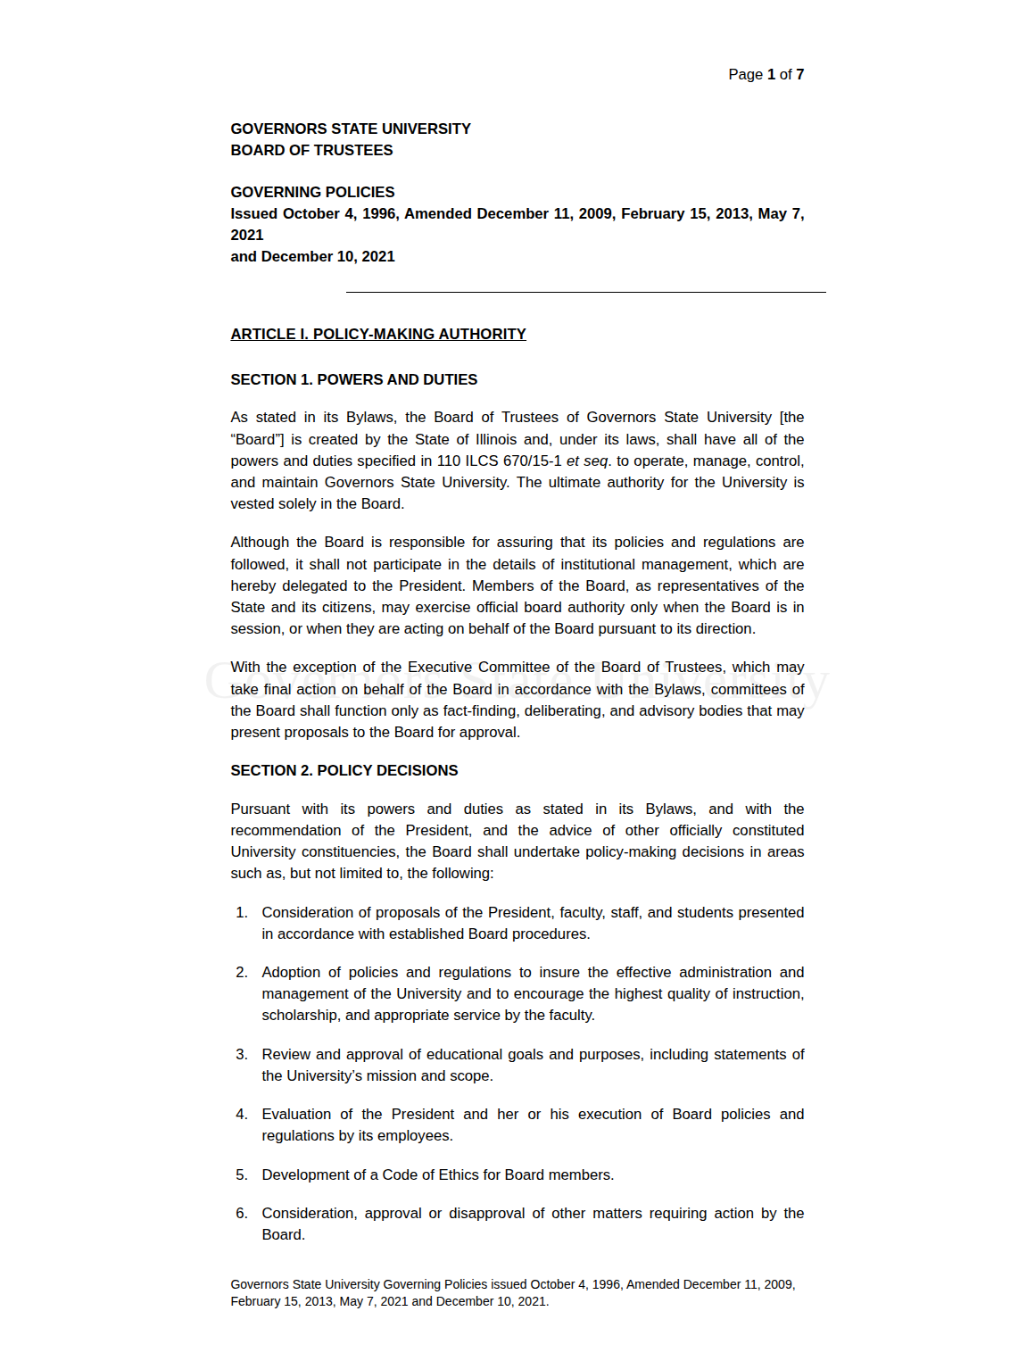Governors State University
Page 1 of 7
GOVERNORS STATE UNIVERSITY
BOARD OF TRUSTEES
GOVERNING POLICIES
Issued October 4, 1996, Amended December 11, 2009, February 15, 2013, May 7, 2021
and December 10, 2021
ARTICLE I. POLICY-MAKING AUTHORITY
SECTION 1. POWERS AND DUTIES
As stated in its Bylaws, the Board of Trustees of Governors State University [the “Board”] is created by the State of Illinois and, under its laws, shall have all of the powers and duties specified in 110 ILCS 670/15-1 et seq. to operate, manage, control, and maintain Governors State University. The ultimate authority for the University is vested solely in the Board.
Although the Board is responsible for assuring that its policies and regulations are followed, it shall not participate in the details of institutional management, which are hereby delegated to the President. Members of the Board, as representatives of the State and its citizens, may exercise official board authority only when the Board is in session, or when they are acting on behalf of the Board pursuant to its direction.
With the exception of the Executive Committee of the Board of Trustees, which may take final action on behalf of the Board in accordance with the Bylaws, committees of the Board shall function only as fact-finding, deliberating, and advisory bodies that may present proposals to the Board for approval.
SECTION 2. POLICY DECISIONS
Pursuant with its powers and duties as stated in its Bylaws, and with the recommendation of the President, and the advice of other officially constituted University constituencies, the Board shall undertake policy-making decisions in areas such as, but not limited to, the following:
Consideration of proposals of the President, faculty, staff, and students presented in accordance with established Board procedures.
Adoption of policies and regulations to insure the effective administration and management of the University and to encourage the highest quality of instruction, scholarship, and appropriate service by the faculty.
Review and approval of educational goals and purposes, including statements of the University’s mission and scope.
Evaluation of the President and her or his execution of Board policies and regulations by its employees.
Development of a Code of Ethics for Board members.
Consideration, approval or disapproval of other matters requiring action by the Board.
Governors State University Governing Policies issued October 4, 1996, Amended December 11, 2009, February 15, 2013, May 7, 2021 and December 10, 2021.